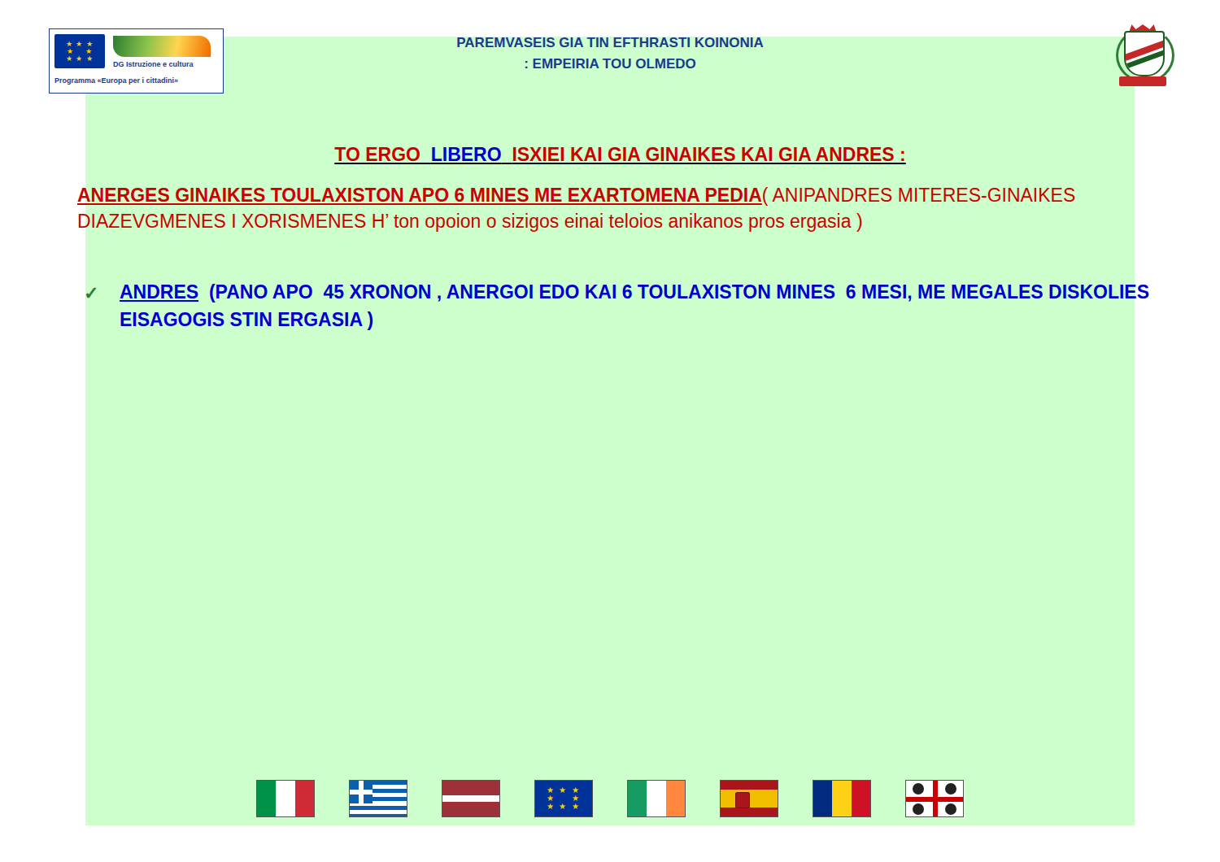★ ★ ★
★ ★
★ ★ ★
DG Istruzione e cultura
Programma «Europa per i cittadini»
PAREMVASEIS GIA TIN EFTHRASTI KOINONIA
: EMPEIRIA TOU OLMEDO
TO ERGO LIBERO ISXIEI KAI GIA GINAIKES KAI GIA ANDRES :
ANERGES GINAIKES TOULAXISTON APO 6 MINES ME EXARTOMENA PEDIA( ANIPANDRES MITERES-GINAIKES DIAZEVGMENES I XORISMENES H’ ton opoion o sizigos einai teloios anikanos pros ergasia )
✓ ANDRES (PANO APO 45 XRONON , ANERGOI EDO KAI 6 TOULAXISTON MINES 6 MESI, ME MEGALES DISKOLIES EISAGOGIS STIN ERGASIA )
★ ★ ★
★ ★
★ ★ ★